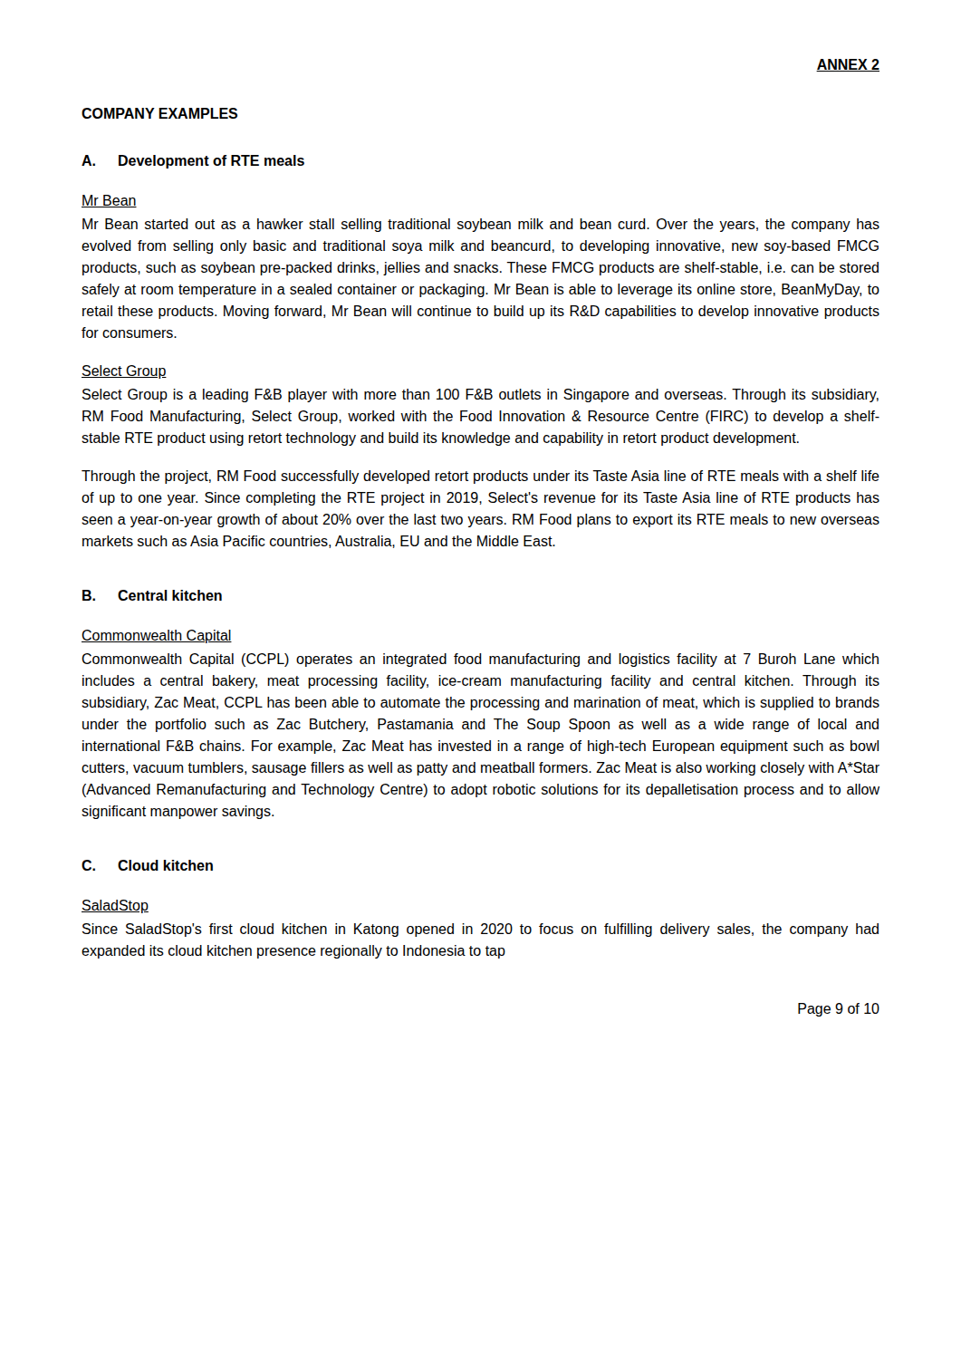ANNEX 2
COMPANY EXAMPLES
A. Development of RTE meals
Mr Bean
Mr Bean started out as a hawker stall selling traditional soybean milk and bean curd. Over the years, the company has evolved from selling only basic and traditional soya milk and beancurd, to developing innovative, new soy-based FMCG products, such as soybean pre-packed drinks, jellies and snacks. These FMCG products are shelf-stable, i.e. can be stored safely at room temperature in a sealed container or packaging. Mr Bean is able to leverage its online store, BeanMyDay, to retail these products. Moving forward, Mr Bean will continue to build up its R&D capabilities to develop innovative products for consumers.
Select Group
Select Group is a leading F&B player with more than 100 F&B outlets in Singapore and overseas. Through its subsidiary, RM Food Manufacturing, Select Group, worked with the Food Innovation & Resource Centre (FIRC) to develop a shelf-stable RTE product using retort technology and build its knowledge and capability in retort product development.
Through the project, RM Food successfully developed retort products under its Taste Asia line of RTE meals with a shelf life of up to one year. Since completing the RTE project in 2019, Select's revenue for its Taste Asia line of RTE products has seen a year-on-year growth of about 20% over the last two years. RM Food plans to export its RTE meals to new overseas markets such as Asia Pacific countries, Australia, EU and the Middle East.
B. Central kitchen
Commonwealth Capital
Commonwealth Capital (CCPL) operates an integrated food manufacturing and logistics facility at 7 Buroh Lane which includes a central bakery, meat processing facility, ice-cream manufacturing facility and central kitchen. Through its subsidiary, Zac Meat, CCPL has been able to automate the processing and marination of meat, which is supplied to brands under the portfolio such as Zac Butchery, Pastamania and The Soup Spoon as well as a wide range of local and international F&B chains. For example, Zac Meat has invested in a range of high-tech European equipment such as bowl cutters, vacuum tumblers, sausage fillers as well as patty and meatball formers. Zac Meat is also working closely with A*Star (Advanced Remanufacturing and Technology Centre) to adopt robotic solutions for its depalletisation process and to allow significant manpower savings.
C. Cloud kitchen
SaladStop
Since SaladStop's first cloud kitchen in Katong opened in 2020 to focus on fulfilling delivery sales, the company had expanded its cloud kitchen presence regionally to Indonesia to tap
Page 9 of 10